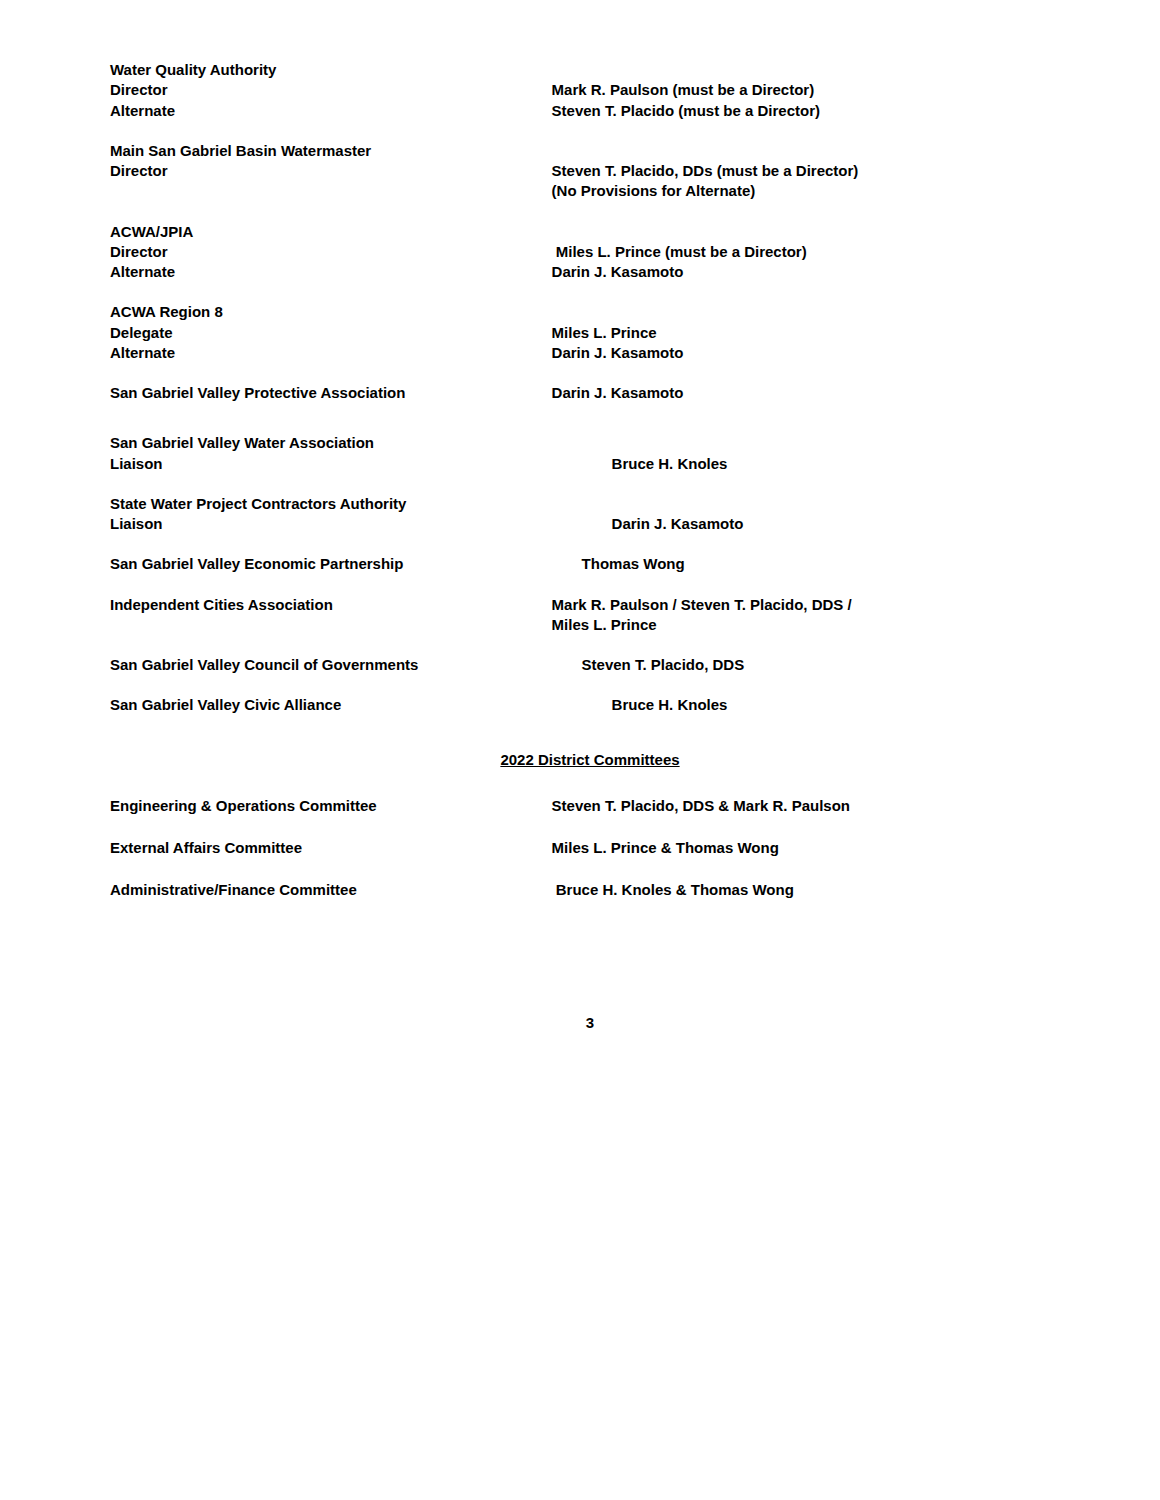| Water Quality Authority | |
| Director | Mark R. Paulson (must be a Director) |
| Alternate | Steven T. Placido (must be a Director) |
| Main San Gabriel Basin Watermaster | |
| Director | Steven T. Placido, DDs (must be a Director) (No Provisions for Alternate) |
| ACWA/JPIA | |
| Director | Miles L. Prince (must be a Director) |
| Alternate | Darin J. Kasamoto |
| ACWA Region 8 | |
| Delegate | Miles L. Prince |
| Alternate | Darin J. Kasamoto |
| San Gabriel Valley Protective Association | Darin J. Kasamoto |
| San Gabriel Valley Water Association | |
| Liaison | Bruce H. Knoles |
| State Water Project Contractors Authority | |
| Liaison | Darin J. Kasamoto |
| San Gabriel Valley Economic Partnership | Thomas Wong |
| Independent Cities Association | Mark R. Paulson / Steven T. Placido, DDS / Miles L. Prince |
| San Gabriel Valley Council of Governments | Steven T. Placido, DDS |
| San Gabriel Valley Civic Alliance | Bruce H. Knoles |
2022 District Committees
| Engineering & Operations Committee | Steven T. Placido, DDS & Mark R. Paulson |
| External Affairs Committee | Miles L. Prince & Thomas Wong |
| Administrative/Finance Committee | Bruce H. Knoles & Thomas Wong |
3